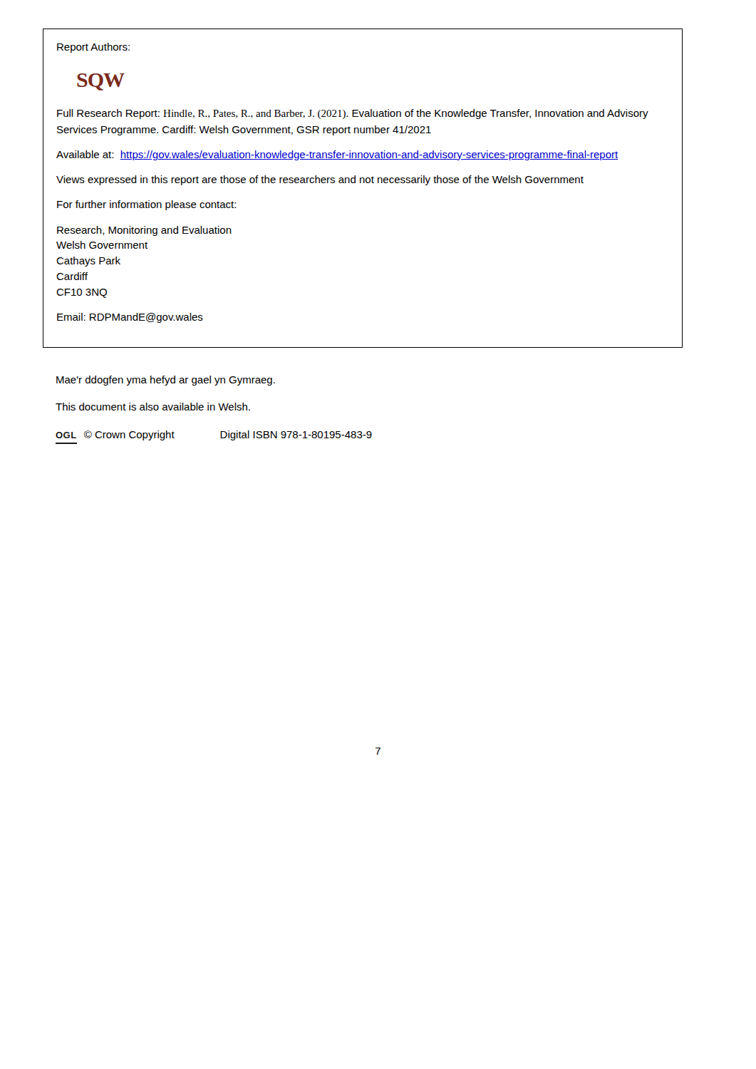Report Authors:
SQW
Full Research Report: Hindle, R., Pates, R., and Barber, J. (2021). Evaluation of the Knowledge Transfer, Innovation and Advisory Services Programme. Cardiff: Welsh Government, GSR report number 41/2021
Available at: https://gov.wales/evaluation-knowledge-transfer-innovation-and-advisory-services-programme-final-report
Views expressed in this report are those of the researchers and not necessarily those of the Welsh Government
For further information please contact:
Research, Monitoring and Evaluation
Welsh Government
Cathays Park
Cardiff
CF10 3NQ
Email: RDPMandE@gov.wales
Mae'r ddogfen yma hefyd ar gael yn Gymraeg.
This document is also available in Welsh.
OGL © Crown Copyright Digital ISBN 978-1-80195-483-9
7